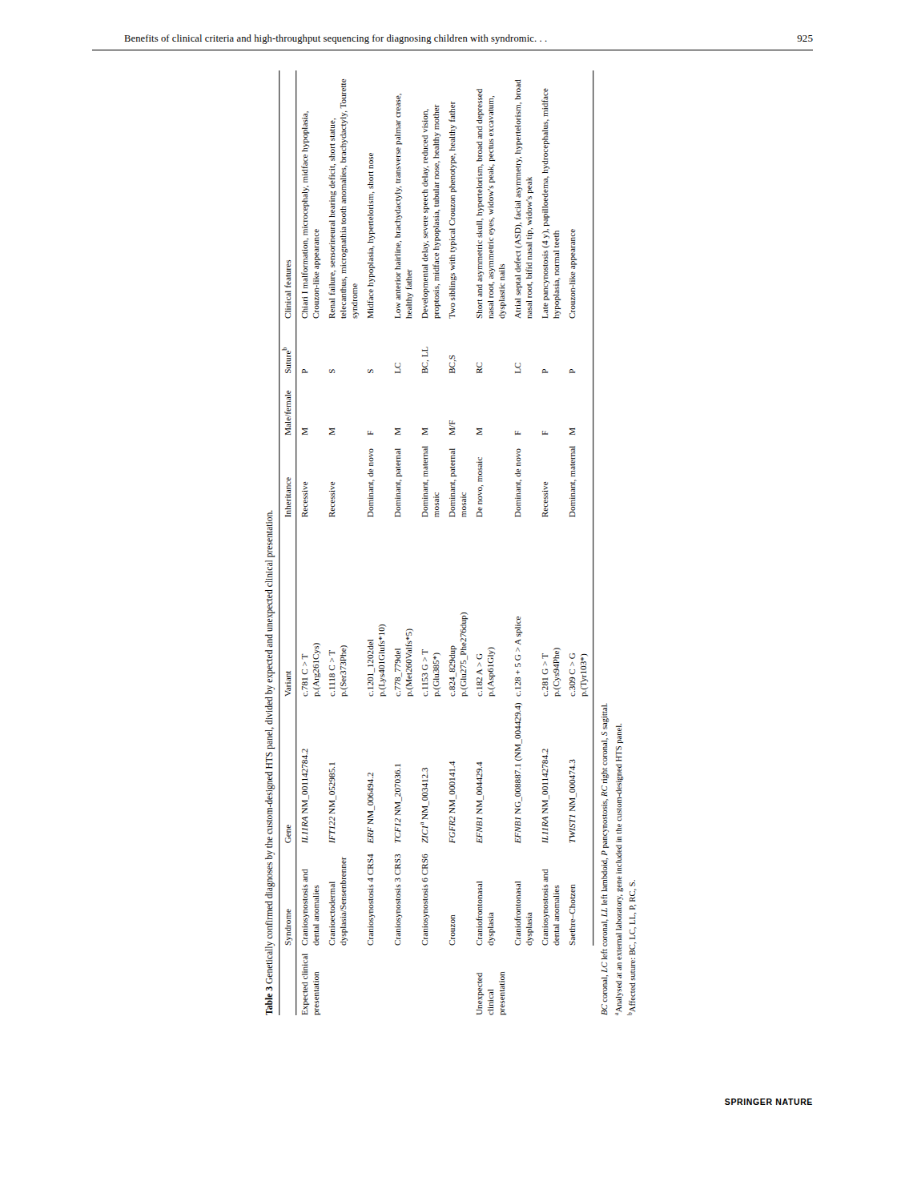Benefits of clinical criteria and high-throughput sequencing for diagnosing children with syndromic. . .
925
Table 3 Genetically confirmed diagnoses by the custom-designed HTS panel, divided by expected and unexpected clinical presentation.
| | Syndrome | Gene | Variant | Inheritance | Male/female | Suture b | Clinical features |
| --- | --- | --- | --- | --- | --- | --- | --- |
| Expected clinical presentation | Craniosynostosis and dental anomalies | IL11RA NM_001142784.2 | c.781 C > T p.(Arg261Cys) | Recessive | M | P | Chiari I malformation, microcephaly, midface hypoplasia, Crouzon-like appearance |
| Cranioectodermal dysplasia/Sensenbrenner | IFT122 NM_052985.1 | c.1118 C > T p.(Ser373Phe) | Recessive | M | S | Renal failure, sensorineural hearing deficit, short statue, telecanthus, micrognathia tooth anomalies, brachydactyly, Tourette syndrome |
| Craniosynostosis 4 CRS4 | ERF NM_006494.2 | c.1201_1202del p.(Lys401Glufs*10) | Dominant, de novo | F | S | Midface hypoplasia, hypertelorism, short nose |
| Craniosynostosis 3 CRS3 | TCF12 NM_207036.1 | c.778_779del p.(Met260Valfs*5) | Dominant, paternal | M | LC | Low anterior hairline, brachydactyly, transverse palmar crease, healthy father |
| Craniosynostosis 6 CRS6 | ZIC1 a NM_003412.3 | c.1153 G > T p.(Glu385*) | Dominant, maternal mosaic | M | BC, LL | Developmental delay, severe speech delay, reduced vision, proptosis, midface hypoplasia, tubular nose, healthy mother |
| Crouzon | FGFR2 NM_000141.4 | c.824_829dup p.(Glu275_Phe276dup) | Dominant, paternal mosaic | M/F | BC,S | Two siblings with typical Crouzon phenotype, healthy father |
| Unexpected clinical presentation | Craniofrontonasal dysplasia | EFNB1 NM_004429.4 | c.182 A > G p.(Asp61Gly) | De novo, mosaic | M | RC | Short and asymmetric skull, hypertelorism, broad and depressed nasal root, asymmetric eyes, widow's peak, pectus excavatum, dysplastic nails |
| Craniofrontonasal dysplasia | EFNB1 NG_008887.1 (NM_004429.4) | c.128 + 5 G > A splice | Dominant, de novo | F | LC | Atrial septal defect (ASD), facial asymmetry, hypertelorism, broad nasal root, bifid nasal tip, widow's peak |
| Craniosynostosis and dental anomalies | IL11RA NM_001142784.2 | c.281 G > T p.(Cys94Phe) | Recessive | F | P | Late pancynostosis (4 y), papilloedema, hydrocephalus, midface hypoplasia, normal teeth |
| Saethre–Chotzen | TWIST1 NM_000474.3 | c.309 C > G p.(Tyr103*) | Dominant, maternal | M | P | Crouzon-like appearance |
BC coronal, LC left coronal, LL left lambdoid, P pancynostosis, RC right coronal, S sagittal.
aAnalysed at an external laboratory, gene included in the custom-designed HTS panel.
bAffected suture: BC, LC, LL, P, RC, S.
SPRINGER NATURE